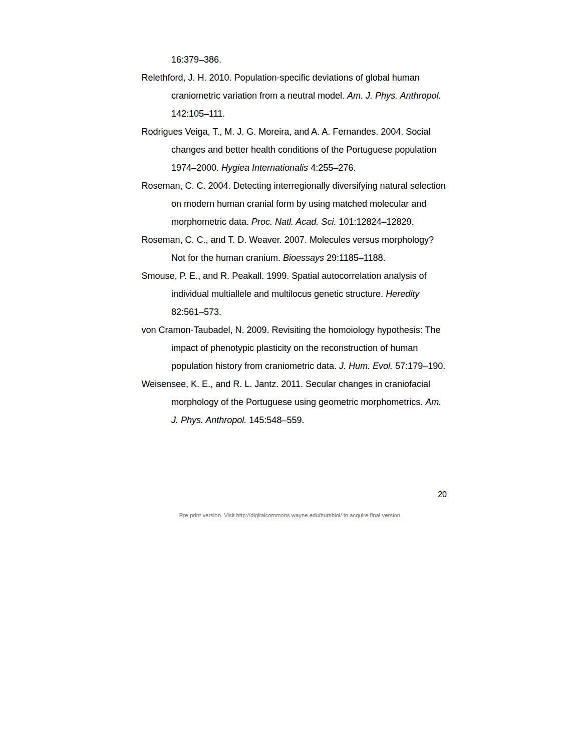16:379–386.
Relethford, J. H. 2010. Population-specific deviations of global human craniometric variation from a neutral model. Am. J. Phys. Anthropol. 142:105–111.
Rodrigues Veiga, T., M. J. G. Moreira, and A. A. Fernandes. 2004. Social changes and better health conditions of the Portuguese population 1974–2000. Hygiea Internationalis 4:255–276.
Roseman, C. C. 2004. Detecting interregionally diversifying natural selection on modern human cranial form by using matched molecular and morphometric data. Proc. Natl. Acad. Sci. 101:12824–12829.
Roseman, C. C., and T. D. Weaver. 2007. Molecules versus morphology? Not for the human cranium. Bioessays 29:1185–1188.
Smouse, P. E., and R. Peakall. 1999. Spatial autocorrelation analysis of individual multiallele and multilocus genetic structure. Heredity 82:561–573.
von Cramon-Taubadel, N. 2009. Revisiting the homoiology hypothesis: The impact of phenotypic plasticity on the reconstruction of human population history from craniometric data. J. Hum. Evol. 57:179–190.
Weisensee, K. E., and R. L. Jantz. 2011. Secular changes in craniofacial morphology of the Portuguese using geometric morphometrics. Am. J. Phys. Anthropol. 145:548–559.
20
Pre-print version. Visit http://digitalcommons.wayne.edu/humbiol/ to acquire final version.